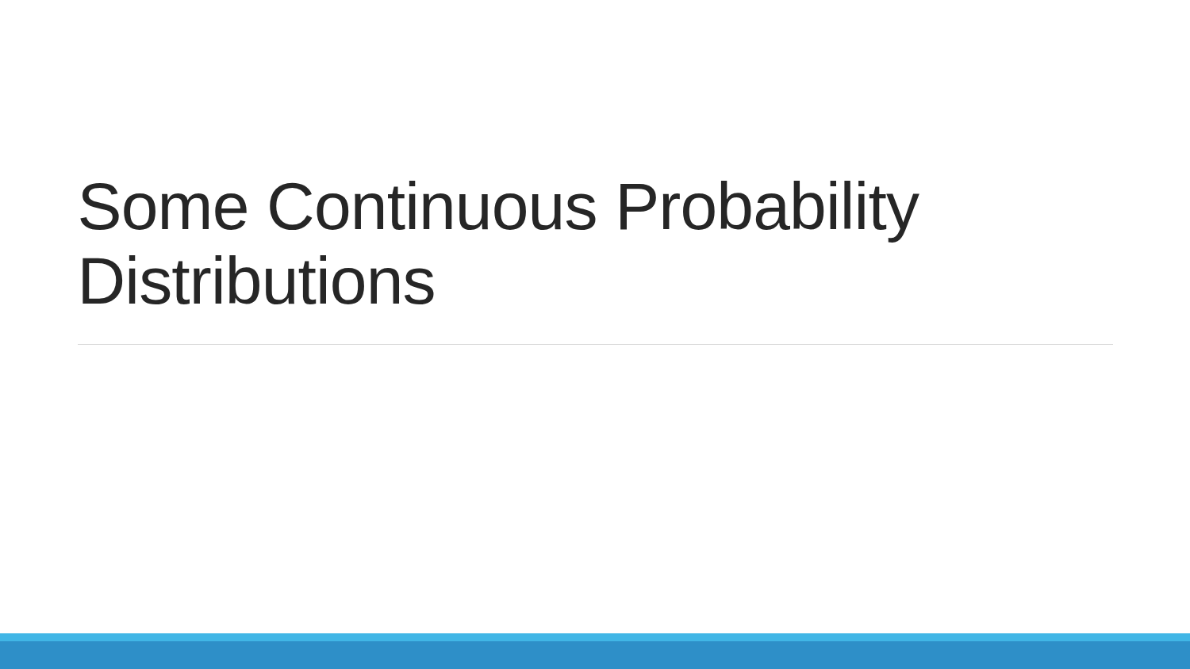Some Continuous Probability Distributions